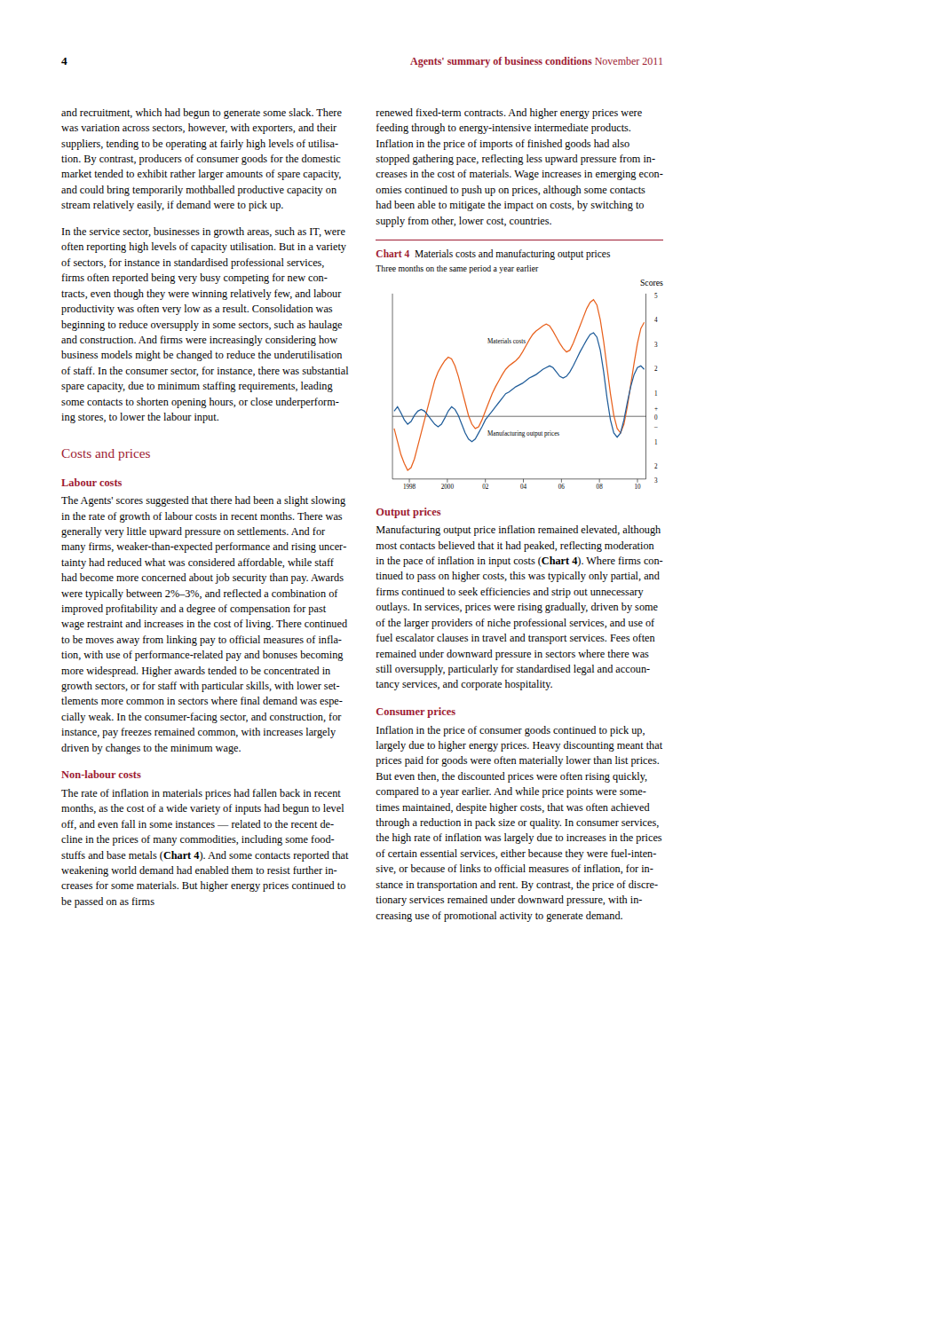4 Agents' summary of business conditions November 2011
and recruitment, which had begun to generate some slack. There was variation across sectors, however, with exporters, and their suppliers, tending to be operating at fairly high levels of utilisation. By contrast, producers of consumer goods for the domestic market tended to exhibit rather larger amounts of spare capacity, and could bring temporarily mothballed productive capacity on stream relatively easily, if demand were to pick up.
In the service sector, businesses in growth areas, such as IT, were often reporting high levels of capacity utilisation. But in a variety of sectors, for instance in standardised professional services, firms often reported being very busy competing for new contracts, even though they were winning relatively few, and labour productivity was often very low as a result. Consolidation was beginning to reduce oversupply in some sectors, such as haulage and construction. And firms were increasingly considering how business models might be changed to reduce the underutilisation of staff. In the consumer sector, for instance, there was substantial spare capacity, due to minimum staffing requirements, leading some contacts to shorten opening hours, or close underperforming stores, to lower the labour input.
Costs and prices
Labour costs
The Agents' scores suggested that there had been a slight slowing in the rate of growth of labour costs in recent months. There was generally very little upward pressure on settlements. And for many firms, weaker-than-expected performance and rising uncertainty had reduced what was considered affordable, while staff had become more concerned about job security than pay. Awards were typically between 2%–3%, and reflected a combination of improved profitability and a degree of compensation for past wage restraint and increases in the cost of living. There continued to be moves away from linking pay to official measures of inflation, with use of performance-related pay and bonuses becoming more widespread. Higher awards tended to be concentrated in growth sectors, or for staff with particular skills, with lower settlements more common in sectors where final demand was especially weak. In the consumer-facing sector, and construction, for instance, pay freezes remained common, with increases largely driven by changes to the minimum wage.
Non-labour costs
The rate of inflation in materials prices had fallen back in recent months, as the cost of a wide variety of inputs had begun to level off, and even fall in some instances — related to the recent decline in the prices of many commodities, including some foodstuffs and base metals (Chart 4). And some contacts reported that weakening world demand had enabled them to resist further increases for some materials. But higher energy prices continued to be passed on as firms
renewed fixed-term contracts. And higher energy prices were feeding through to energy-intensive intermediate products. Inflation in the price of imports of finished goods had also stopped gathering pace, reflecting less upward pressure from increases in the cost of materials. Wage increases in emerging economies continued to push up on prices, although some contacts had been able to mitigate the impact on costs, by switching to supply from other, lower cost, countries.
Chart 4 Materials costs and manufacturing output prices
Three months on the same period a year earlier
Scores
5 4 3 2 1 + 0 – 1 2 3 1998 2000 02 04 06 08 10 Materials costs Manufacturing output prices
Output prices
Manufacturing output price inflation remained elevated, although most contacts believed that it had peaked, reflecting moderation in the pace of inflation in input costs (Chart 4). Where firms continued to pass on higher costs, this was typically only partial, and firms continued to seek efficiencies and strip out unnecessary outlays. In services, prices were rising gradually, driven by some of the larger providers of niche professional services, and use of fuel escalator clauses in travel and transport services. Fees often remained under downward pressure in sectors where there was still oversupply, particularly for standardised legal and accountancy services, and corporate hospitality.
Consumer prices
Inflation in the price of consumer goods continued to pick up, largely due to higher energy prices. Heavy discounting meant that prices paid for goods were often materially lower than list prices. But even then, the discounted prices were often rising quickly, compared to a year earlier. And while price points were sometimes maintained, despite higher costs, that was often achieved through a reduction in pack size or quality. In consumer services, the high rate of inflation was largely due to increases in the prices of certain essential services, either because they were fuel-intensive, or because of links to official measures of inflation, for instance in transportation and rent. By contrast, the price of discretionary services remained under downward pressure, with increasing use of promotional activity to generate demand.